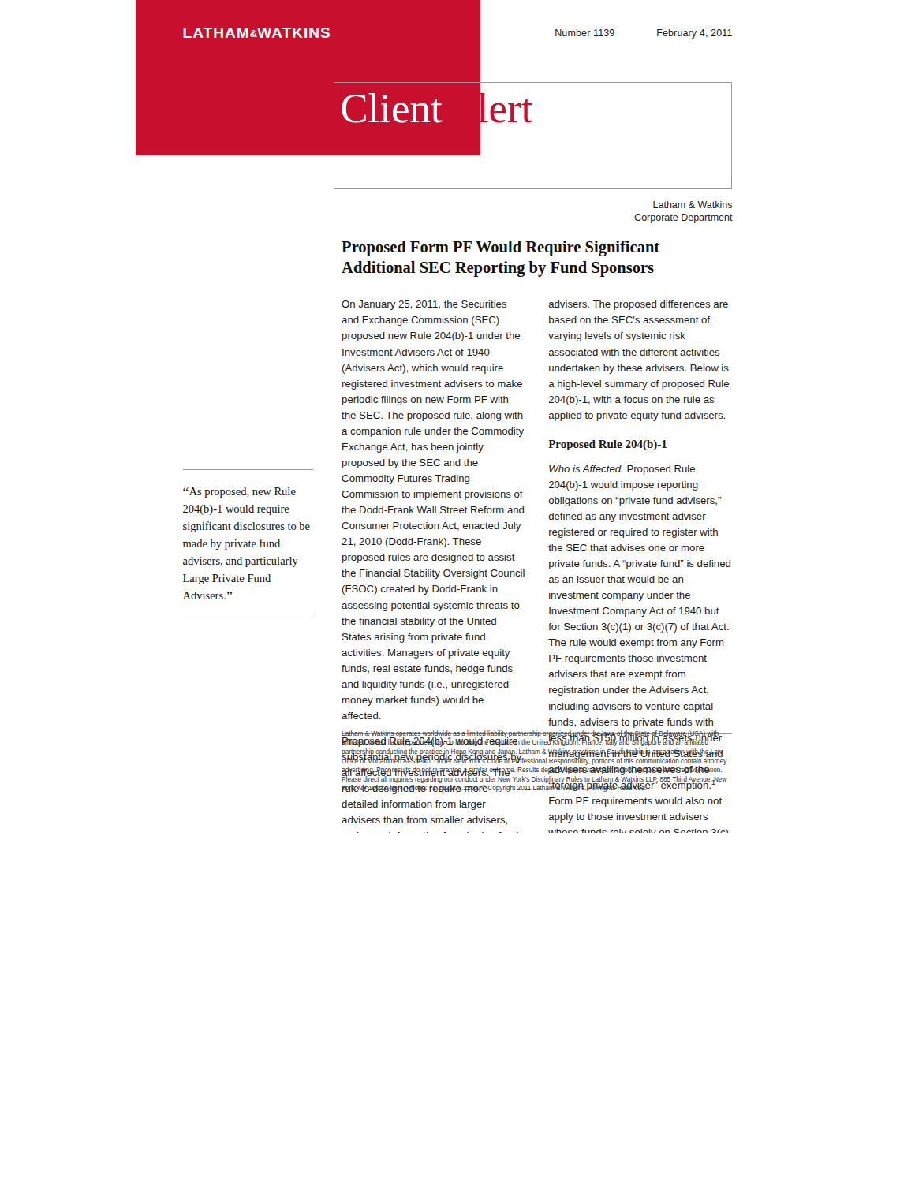LATHAM&WATKINS
Number 1139 February 4, 2011
Client Alert
Latham & Watkins
Corporate Department
Proposed Form PF Would Require Significant
Additional SEC Reporting by Fund Sponsors
“As proposed, new Rule 204(b)-1 would require significant disclosures to be made by private fund advisers, and particularly Large Private Fund Advisers.”
On January 25, 2011, the Securities and Exchange Commission (SEC) proposed new Rule 204(b)-1 under the Investment Advisers Act of 1940 (Advisers Act), which would require registered investment advisers to make periodic filings on new Form PF with the SEC. The proposed rule, along with a companion rule under the Commodity Exchange Act, has been jointly proposed by the SEC and the Commodity Futures Trading Commission to implement provisions of the Dodd-Frank Wall Street Reform and Consumer Protection Act, enacted July 21, 2010 (Dodd-Frank). These proposed rules are designed to assist the Financial Stability Oversight Council (FSOC) created by Dodd-Frank in assessing potential systemic threats to the financial stability of the United States arising from private fund activities. Managers of private equity funds, real estate funds, hedge funds and liquidity funds (i.e., unregistered money market funds) would be affected.
Proposed Rule 204(b)-1 would require substantial new periodic disclosures by all affected investment advisers. The rule is designed to require more detailed information from larger advisers than from smaller advisers, and more information from hedge fund advisers than from private equity fund advisers. The proposed differences are based on the SEC's assessment of varying levels of systemic risk associated with the different activities undertaken by these advisers. Below is a high-level summary of proposed Rule 204(b)-1, with a focus on the rule as applied to private equity fund advisers.
Proposed Rule 204(b)-1
Who is Affected. Proposed Rule 204(b)-1 would impose reporting obligations on “private fund advisers,” defined as any investment adviser registered or required to register with the SEC that advises one or more private funds. A “private fund” is defined as an issuer that would be an investment company under the Investment Company Act of 1940 but for Section 3(c)(1) or 3(c)(7) of that Act. The rule would exempt from any Form PF requirements those investment advisers that are exempt from registration under the Advisers Act, including advisers to venture capital funds, advisers to private funds with less than $150 million in assets under management in the United States and advisers availing themselves of the “foreign private adviser” exemption.1 Form PF requirements would also not apply to those investment advisers whose funds rely solely on Section 3(c)(5)(C) for purposes of the Investment Company Act of 1940.2
Latham & Watkins operates worldwide as a limited liability partnership organized under the laws of the State of Delaware (USA) with affiliated limited liability partnerships conducting the practice in the United Kingdom, France, Italy and Singapore and an affiliated partnership conducting the practice in Hong Kong and Japan. Latham & Watkins practices in Saudi Arabia in association with the Law Office of Mohammed Al-Sheikh. Under New York's Code of Professional Responsibility, portions of this communication contain attorney advertising. Prior results do not guarantee a similar outcome. Results depend upon a variety of factors unique to each representation. Please direct all inquiries regarding our conduct under New York's Disciplinary Rules to Latham & Watkins LLP, 885 Third Avenue, New York, NY 10022-4834, Phone: +1.212.906.1200. © Copyright 2011 Latham & Watkins. All Rights Reserved.